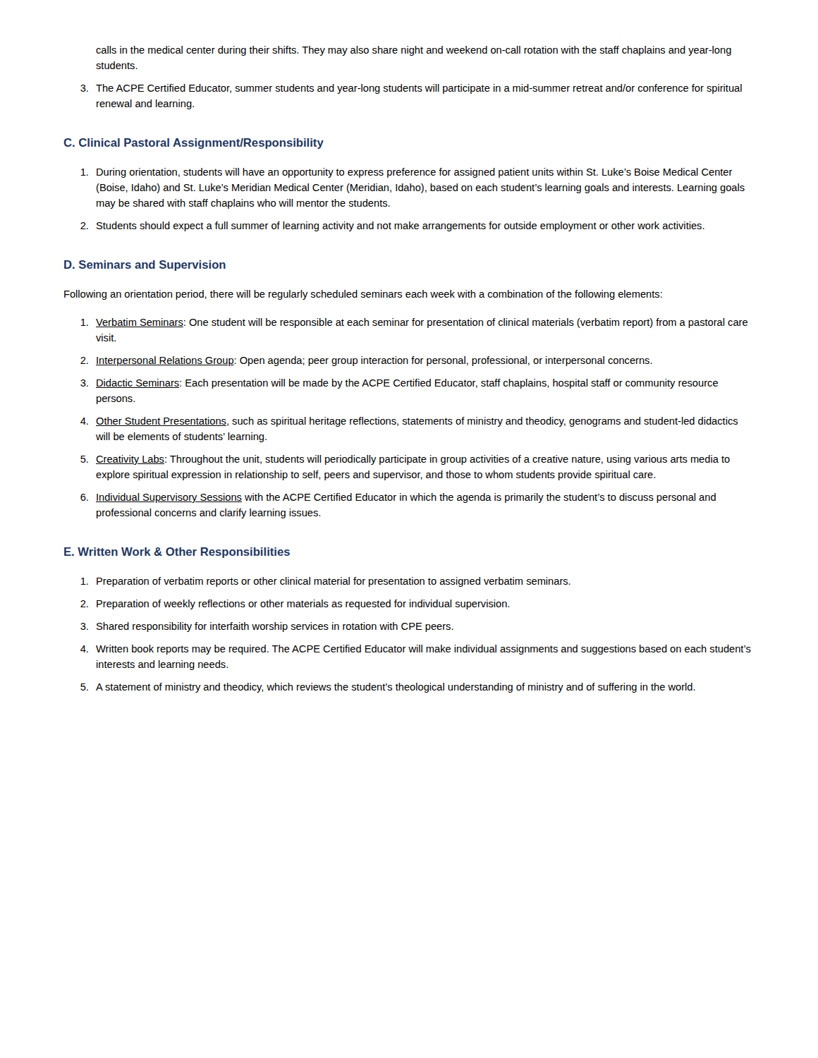calls in the medical center during their shifts. They may also share night and weekend on-call rotation with the staff chaplains and year-long students.
The ACPE Certified Educator, summer students and year-long students will participate in a mid-summer retreat and/or conference for spiritual renewal and learning.
C. Clinical Pastoral Assignment/Responsibility
During orientation, students will have an opportunity to express preference for assigned patient units within St. Luke’s Boise Medical Center (Boise, Idaho) and St. Luke’s Meridian Medical Center (Meridian, Idaho), based on each student’s learning goals and interests. Learning goals may be shared with staff chaplains who will mentor the students.
Students should expect a full summer of learning activity and not make arrangements for outside employment or other work activities.
D. Seminars and Supervision
Following an orientation period, there will be regularly scheduled seminars each week with a combination of the following elements:
Verbatim Seminars: One student will be responsible at each seminar for presentation of clinical materials (verbatim report) from a pastoral care visit.
Interpersonal Relations Group: Open agenda; peer group interaction for personal, professional, or interpersonal concerns.
Didactic Seminars: Each presentation will be made by the ACPE Certified Educator, staff chaplains, hospital staff or community resource persons.
Other Student Presentations, such as spiritual heritage reflections, statements of ministry and theodicy, genograms and student-led didactics will be elements of students’ learning.
Creativity Labs: Throughout the unit, students will periodically participate in group activities of a creative nature, using various arts media to explore spiritual expression in relationship to self, peers and supervisor, and those to whom students provide spiritual care.
Individual Supervisory Sessions with the ACPE Certified Educator in which the agenda is primarily the student’s to discuss personal and professional concerns and clarify learning issues.
E. Written Work & Other Responsibilities
Preparation of verbatim reports or other clinical material for presentation to assigned verbatim seminars.
Preparation of weekly reflections or other materials as requested for individual supervision.
Shared responsibility for interfaith worship services in rotation with CPE peers.
Written book reports may be required. The ACPE Certified Educator will make individual assignments and suggestions based on each student’s interests and learning needs.
A statement of ministry and theodicy, which reviews the student’s theological understanding of ministry and of suffering in the world.